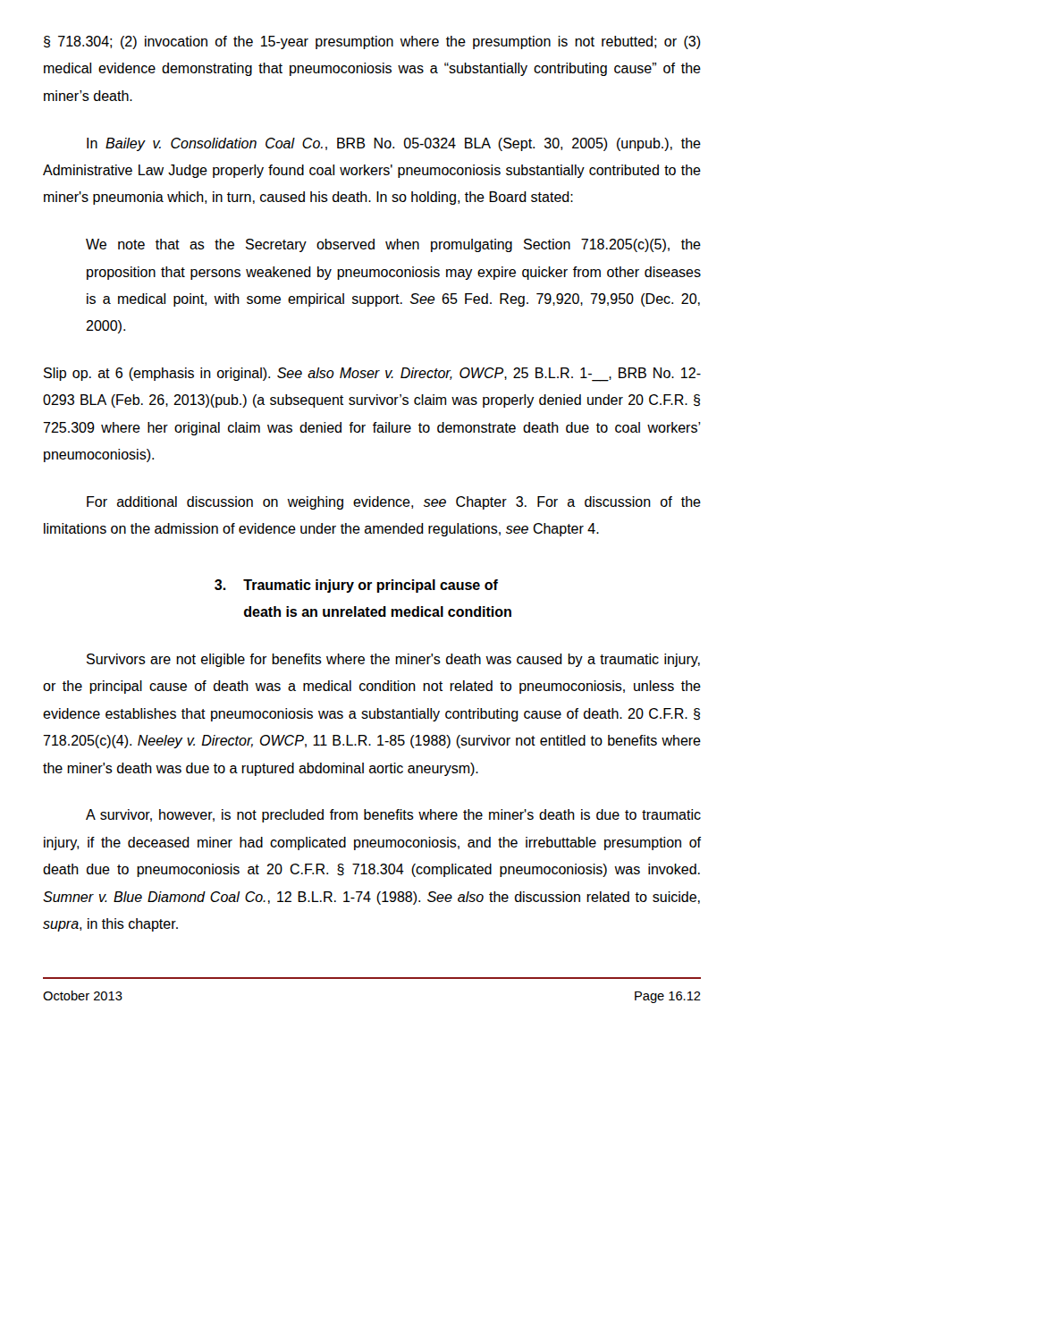§ 718.304; (2) invocation of the 15-year presumption where the presumption is not rebutted; or (3) medical evidence demonstrating that pneumoconiosis was a “substantially contributing cause” of the miner’s death.
In Bailey v. Consolidation Coal Co., BRB No. 05-0324 BLA (Sept. 30, 2005) (unpub.), the Administrative Law Judge properly found coal workers' pneumoconiosis substantially contributed to the miner's pneumonia which, in turn, caused his death. In so holding, the Board stated:
We note that as the Secretary observed when promulgating Section 718.205(c)(5), the proposition that persons weakened by pneumoconiosis may expire quicker from other diseases is a medical point, with some empirical support. See 65 Fed. Reg. 79,920, 79,950 (Dec. 20, 2000).
Slip op. at 6 (emphasis in original). See also Moser v. Director, OWCP, 25 B.L.R. 1-__, BRB No. 12-0293 BLA (Feb. 26, 2013)(pub.) (a subsequent survivor’s claim was properly denied under 20 C.F.R. § 725.309 where her original claim was denied for failure to demonstrate death due to coal workers’ pneumoconiosis).
For additional discussion on weighing evidence, see Chapter 3. For a discussion of the limitations on the admission of evidence under the amended regulations, see Chapter 4.
3. Traumatic injury or principal cause of death is an unrelated medical condition
Survivors are not eligible for benefits where the miner's death was caused by a traumatic injury, or the principal cause of death was a medical condition not related to pneumoconiosis, unless the evidence establishes that pneumoconiosis was a substantially contributing cause of death. 20 C.F.R. § 718.205(c)(4). Neeley v. Director, OWCP, 11 B.L.R. 1-85 (1988) (survivor not entitled to benefits where the miner's death was due to a ruptured abdominal aortic aneurysm).
A survivor, however, is not precluded from benefits where the miner's death is due to traumatic injury, if the deceased miner had complicated pneumoconiosis, and the irrebuttable presumption of death due to pneumoconiosis at 20 C.F.R. § 718.304 (complicated pneumoconiosis) was invoked. Sumner v. Blue Diamond Coal Co., 12 B.L.R. 1-74 (1988). See also the discussion related to suicide, supra, in this chapter.
October 2013 Page 16.12